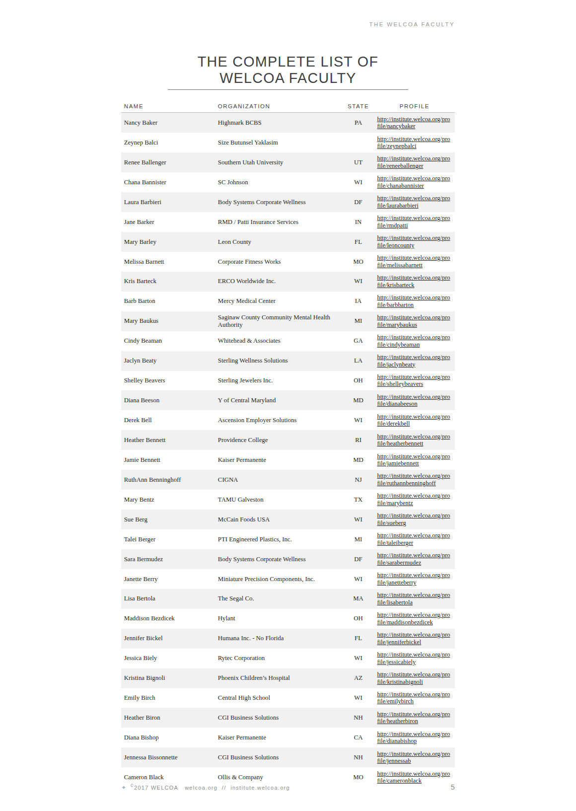The WELCOA Faculty
THE COMPLETE LIST OF WELCOA FACULTY
| Name | Organization | State | Profile |
| --- | --- | --- | --- |
| Nancy Baker | Highmark BCBS | PA | http://institute.welcoa.org/profile/nancybaker |
| Zeynep Balci | Size Butunsel Yaklasim | | http://institute.welcoa.org/profile/zeynepbalci |
| Renee Ballenger | Southern Utah University | UT | http://institute.welcoa.org/profile/reneeballenger |
| Chana Bannister | SC Johnson | WI | http://institute.welcoa.org/profile/chanabannister |
| Laura Barbieri | Body Systems Corporate Wellness | DF | http://institute.welcoa.org/profile/laurabarbieri |
| Jane Barker | RMD / Patti Insurance Services | IN | http://institute.welcoa.org/profile/rmdpatti |
| Mary Barley | Leon County | FL | http://institute.welcoa.org/profile/leoncounty |
| Melissa Barnett | Corporate Fitness Works | MO | http://institute.welcoa.org/profile/melissabarnett |
| Kris Barteck | ERCO Worldwide Inc. | WI | http://institute.welcoa.org/profile/krisbarteck |
| Barb Barton | Mercy Medical Center | IA | http://institute.welcoa.org/profile/barbbarton |
| Mary Baukus | Saginaw County Community Mental Health Authority | MI | http://institute.welcoa.org/profile/marybaukus |
| Cindy Beaman | Whitehead & Associates | GA | http://institute.welcoa.org/profile/cindybeaman |
| Jaclyn Beaty | Sterling Wellness Solutions | LA | http://institute.welcoa.org/profile/jaclynbeaty |
| Shelley Beavers | Sterling Jewelers Inc. | OH | http://institute.welcoa.org/profile/shelleybeavers |
| Diana Beeson | Y of Central Maryland | MD | http://institute.welcoa.org/profile/dianabeeson |
| Derek Bell | Ascension Employer Solutions | WI | http://institute.welcoa.org/profile/derekbell |
| Heather Bennett | Providence College | RI | http://institute.welcoa.org/profile/heatherbennett |
| Jamie Bennett | Kaiser Permanente | MD | http://institute.welcoa.org/profile/jamiebennett |
| RuthAnn Benninghoff | CIGNA | NJ | http://institute.welcoa.org/profile/ruthannbenninghoff |
| Mary Bentz | TAMU Galveston | TX | http://institute.welcoa.org/profile/marybentz |
| Sue Berg | McCain Foods USA | WI | http://institute.welcoa.org/profile/sueberg |
| Talei Berger | PTI Engineered Plastics, Inc. | MI | http://institute.welcoa.org/profile/taleiberger |
| Sara Bermudez | Body Systems Corporate Wellness | DF | http://institute.welcoa.org/profile/sarabermudez |
| Janette Berry | Miniature Precision Components, Inc. | WI | http://institute.welcoa.org/profile/janetteberry |
| Lisa Bertola | The Segal Co. | MA | http://institute.welcoa.org/profile/lisabertola |
| Maddison Bezdicek | Hylant | OH | http://institute.welcoa.org/profile/maddisonbezdicek |
| Jennifer Bickel | Humana Inc. - No Florida | FL | http://institute.welcoa.org/profile/jenniferbickel |
| Jessica Biely | Rytec Corporation | WI | http://institute.welcoa.org/profile/jessicabiely |
| Kristina Bignoli | Phoenix Children’s Hospital | AZ | http://institute.welcoa.org/profile/kristinabignoli |
| Emily Birch | Central High School | WI | http://institute.welcoa.org/profile/emilybirch |
| Heather Biron | CGI Business Solutions | NH | http://institute.welcoa.org/profile/heatherbiron |
| Diana Bishop | Kaiser Permanente | CA | http://institute.welcoa.org/profile/dianabishop |
| Jennessa Bissonnette | CGI Business Solutions | NH | http://institute.welcoa.org/profile/jennessab |
| Cameron Black | Ollis & Company | MO | http://institute.welcoa.org/profile/cameronblack |
✦ ©2017 WELCOA welcoa.org // institute.welcoa.org
5